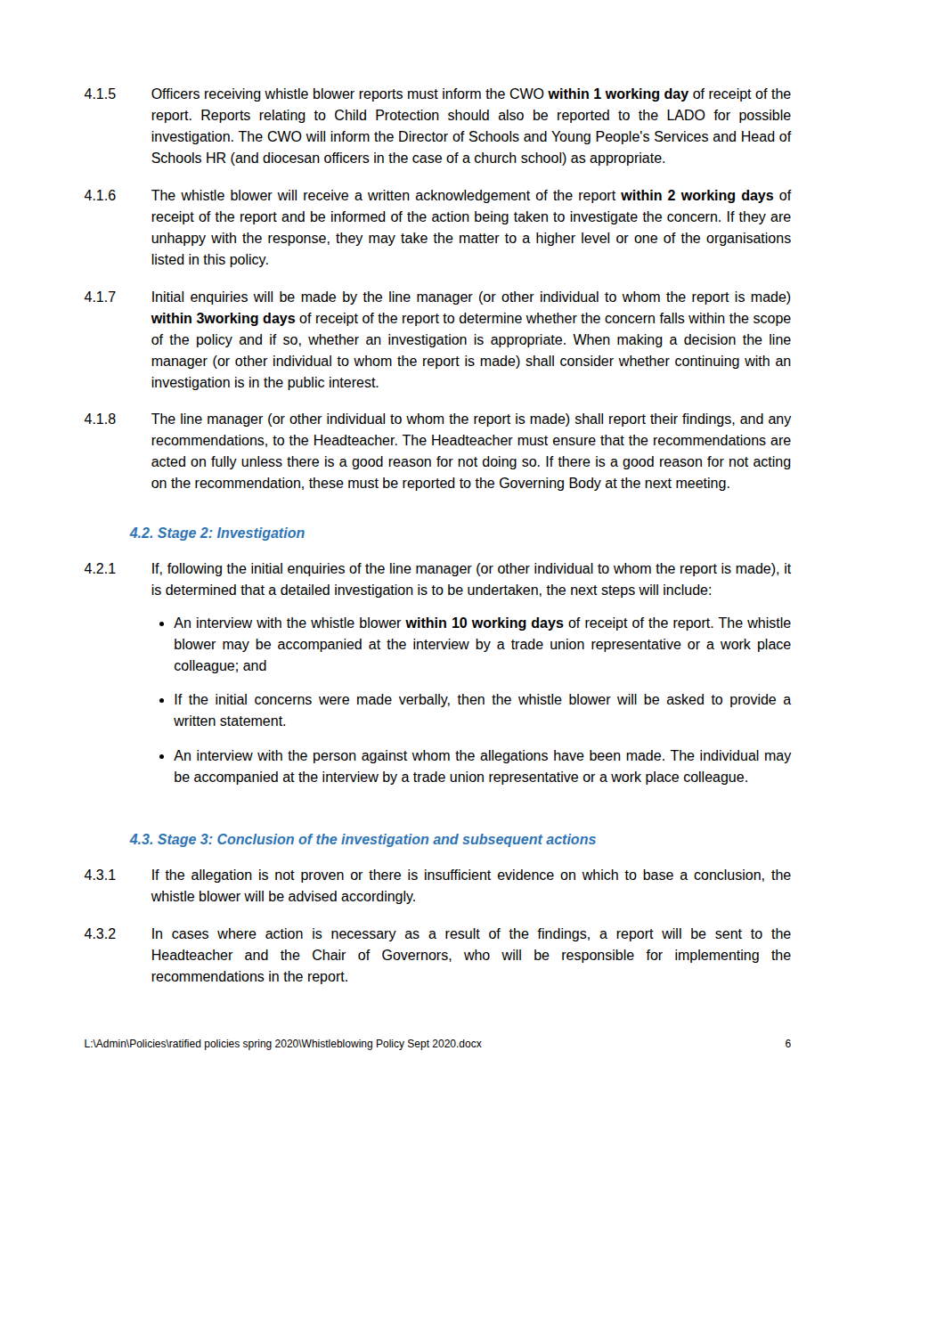4.1.5
Officers receiving whistle blower reports must inform the CWO within 1 working day of receipt of the report. Reports relating to Child Protection should also be reported to the LADO for possible investigation. The CWO will inform the Director of Schools and Young People's Services and Head of Schools HR (and diocesan officers in the case of a church school) as appropriate.
4.1.6
The whistle blower will receive a written acknowledgement of the report within 2 working days of receipt of the report and be informed of the action being taken to investigate the concern. If they are unhappy with the response, they may take the matter to a higher level or one of the organisations listed in this policy.
4.1.7
Initial enquiries will be made by the line manager (or other individual to whom the report is made) within 3working days of receipt of the report to determine whether the concern falls within the scope of the policy and if so, whether an investigation is appropriate. When making a decision the line manager (or other individual to whom the report is made) shall consider whether continuing with an investigation is in the public interest.
4.1.8
The line manager (or other individual to whom the report is made) shall report their findings, and any recommendations, to the Headteacher. The Headteacher must ensure that the recommendations are acted on fully unless there is a good reason for not doing so. If there is a good reason for not acting on the recommendation, these must be reported to the Governing Body at the next meeting.
4.2. Stage 2: Investigation
4.2.1
If, following the initial enquiries of the line manager (or other individual to whom the report is made), it is determined that a detailed investigation is to be undertaken, the next steps will include:
An interview with the whistle blower within 10 working days of receipt of the report. The whistle blower may be accompanied at the interview by a trade union representative or a work place colleague; and
If the initial concerns were made verbally, then the whistle blower will be asked to provide a written statement.
An interview with the person against whom the allegations have been made. The individual may be accompanied at the interview by a trade union representative or a work place colleague.
4.3. Stage 3: Conclusion of the investigation and subsequent actions
4.3.1
If the allegation is not proven or there is insufficient evidence on which to base a conclusion, the whistle blower will be advised accordingly.
4.3.2
In cases where action is necessary as a result of the findings, a report will be sent to the Headteacher and the Chair of Governors, who will be responsible for implementing the recommendations in the report.
L:\Admin\Policies\ratified policies spring 2020\Whistleblowing Policy Sept 2020.docx
6